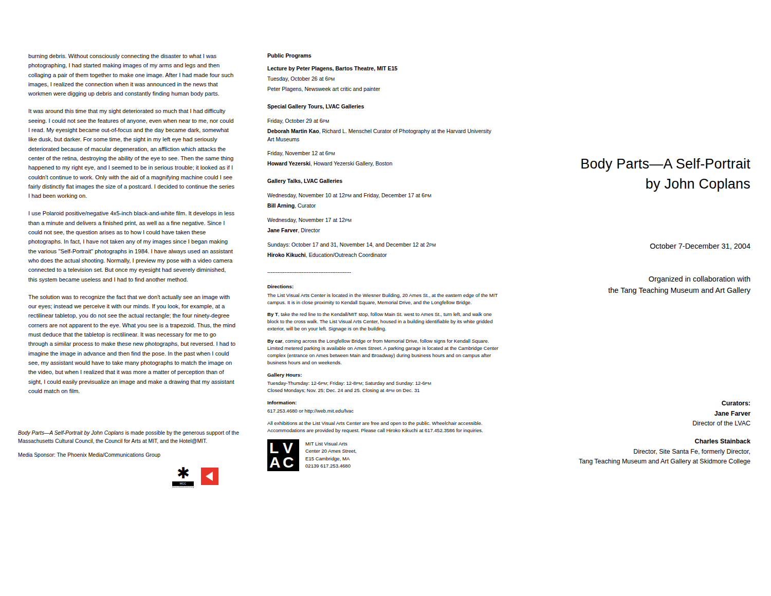burning debris. Without consciously connecting the disaster to what I was photographing, I had started making images of my arms and legs and then collaging a pair of them together to make one image. After I had made four such images, I realized the connection when it was announced in the news that workmen were digging up debris and constantly finding human body parts.
It was around this time that my sight deteriorated so much that I had difficulty seeing. I could not see the features of anyone, even when near to me, nor could I read. My eyesight became out-of-focus and the day became dark, somewhat like dusk, but darker. For some time, the sight in my left eye had seriously deteriorated because of macular degeneration, an affliction which attacks the center of the retina, destroying the ability of the eye to see. Then the same thing happened to my right eye, and I seemed to be in serious trouble; it looked as if I couldn't continue to work. Only with the aid of a magnifying machine could I see fairly distinctly flat images the size of a postcard. I decided to continue the series I had been working on.
I use Polaroid positive/negative 4x5-inch black-and-white film. It develops in less than a minute and delivers a finished print, as well as a fine negative. Since I could not see, the question arises as to how I could have taken these photographs. In fact, I have not taken any of my images since I began making the various "Self-Portrait" photographs in 1984. I have always used an assistant who does the actual shooting. Normally, I preview my pose with a video camera connected to a television set. But once my eyesight had severely diminished, this system became useless and I had to find another method.
The solution was to recognize the fact that we don't actually see an image with our eyes; instead we perceive it with our minds. If you look, for example, at a rectilinear tabletop, you do not see the actual rectangle; the four ninety-degree corners are not apparent to the eye. What you see is a trapezoid. Thus, the mind must deduce that the tabletop is rectilinear. It was necessary for me to go through a similar process to make these new photographs, but reversed. I had to imagine the image in advance and then find the pose. In the past when I could see, my assistant would have to take many photographs to match the image on the video, but when I realized that it was more a matter of perception than of sight, I could easily previsualize an image and make a drawing that my assistant could match on film.
Body Parts—A Self-Portrait by John Coplans is made possible by the generous support of the Massachusetts Cultural Council, the Council for Arts at MIT, and the Hotel@MIT.
Media Sponsor: The Phoenix Media/Communications Group
✱
MCC
massculturalcouncil.org
Public Programs
Lecture by Peter Plagens, Bartos Theatre, MIT E15
Tuesday, October 26 at 6PM
Peter Plagens, Newsweek art critic and painter
Special Gallery Tours, LVAC Galleries
Friday, October 29 at 6PM
Deborah Martin Kao, Richard L. Menschel Curator of Photography at the Harvard University Art Museums
Friday, November 12 at 6PM
Howard Yezerski, Howard Yezerski Gallery, Boston
Gallery Talks, LVAC Galleries
Wednesday, November 10 at 12PM and Friday, December 17 at 6PM
Bill Arning, Curator
Wednesday, November 17 at 12PM
Jane Farver, Director
Sundays: October 17 and 31, November 14, and December 12 at 2PM
Hiroko Kikuchi, Education/Outreach Coordinator
-------------------------------------------------
Directions:
The List Visual Arts Center is located in the Wiesner Building, 20 Ames St., at the eastern edge of the MIT campus. It is in close proximity to Kendall Square, Memorial Drive, and the Longfellow Bridge.
By T, take the red line to the Kendall/MIT stop, follow Main St. west to Ames St., turn left, and walk one block to the cross walk. The List Visual Arts Center, housed in a building identifiable by its white gridded exterior, will be on your left. Signage is on the building.
By car, coming across the Longfellow Bridge or from Memorial Drive, follow signs for Kendall Square. Limited metered parking is available on Ames Street. A parking garage is located at the Cambridge Center complex (entrance on Ames between Main and Broadway) during business hours and on campus after business hours and on weekends.
Gallery Hours:
Tuesday-Thursday: 12-6PM; Friday: 12-8PM; Saturday and Sunday: 12-6PM
Closed Mondays; Nov. 25; Dec. 24 and 25. Closing at 4PM on Dec. 31
Information:
617.253.4680 or http://web.mit.edu/lvac
All exhibitions at the List Visual Arts Center are free and open to the public. Wheelchair accessible. Accommodations are provided by request. Please call Hiroko Kikuchi at 617.452.3586 for inquiries.
L V A C
MIT List Visual Arts
Center 20 Ames Street,
E15 Cambridge, MA
02139 617.253.4680
Body Parts—A Self-Portrait
by John Coplans
October 7-December 31, 2004
Organized in collaboration with
the Tang Teaching Museum and Art Gallery
Curators:
Jane Farver
Director of the LVAC
Charles Stainback
Director, Site Santa Fe, formerly Director,
Tang Teaching Museum and Art Gallery at Skidmore College